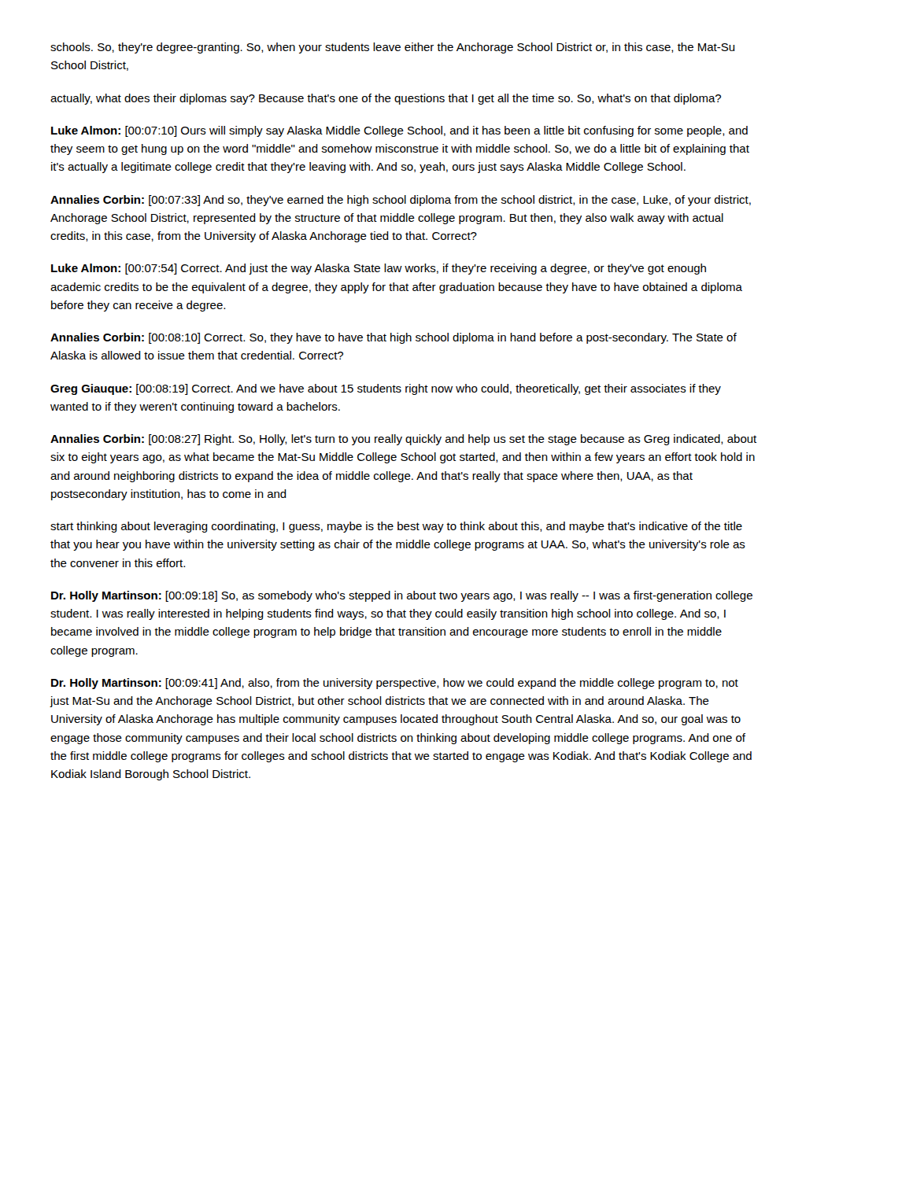schools. So, they're degree-granting. So, when your students leave either the Anchorage School District or, in this case, the Mat-Su School District,
actually, what does their diplomas say? Because that's one of the questions that I get all the time so. So, what's on that diploma?
Luke Almon: [00:07:10] Ours will simply say Alaska Middle College School, and it has been a little bit confusing for some people, and they seem to get hung up on the word "middle" and somehow misconstrue it with middle school. So, we do a little bit of explaining that it's actually a legitimate college credit that they're leaving with. And so, yeah, ours just says Alaska Middle College School.
Annalies Corbin: [00:07:33] And so, they've earned the high school diploma from the school district, in the case, Luke, of your district, Anchorage School District, represented by the structure of that middle college program. But then, they also walk away with actual credits, in this case, from the University of Alaska Anchorage tied to that. Correct?
Luke Almon: [00:07:54] Correct. And just the way Alaska State law works, if they're receiving a degree, or they've got enough academic credits to be the equivalent of a degree, they apply for that after graduation because they have to have obtained a diploma before they can receive a degree.
Annalies Corbin: [00:08:10] Correct. So, they have to have that high school diploma in hand before a post-secondary. The State of Alaska is allowed to issue them that credential. Correct?
Greg Giauque: [00:08:19] Correct. And we have about 15 students right now who could, theoretically, get their associates if they wanted to if they weren't continuing toward a bachelors.
Annalies Corbin: [00:08:27] Right. So, Holly, let's turn to you really quickly and help us set the stage because as Greg indicated, about six to eight years ago, as what became the Mat-Su Middle College School got started, and then within a few years an effort took hold in and around neighboring districts to expand the idea of middle college. And that's really that space where then, UAA, as that postsecondary institution, has to come in and
start thinking about leveraging coordinating, I guess, maybe is the best way to think about this, and maybe that's indicative of the title that you hear you have within the university setting as chair of the middle college programs at UAA. So, what's the university's role as the convener in this effort.
Dr. Holly Martinson: [00:09:18] So, as somebody who's stepped in about two years ago, I was really -- I was a first-generation college student. I was really interested in helping students find ways, so that they could easily transition high school into college. And so, I became involved in the middle college program to help bridge that transition and encourage more students to enroll in the middle college program.
Dr. Holly Martinson: [00:09:41] And, also, from the university perspective, how we could expand the middle college program to, not just Mat-Su and the Anchorage School District, but other school districts that we are connected with in and around Alaska. The University of Alaska Anchorage has multiple community campuses located throughout South Central Alaska. And so, our goal was to engage those community campuses and their local school districts on thinking about developing middle college programs. And one of the first middle college programs for colleges and school districts that we started to engage was Kodiak. And that's Kodiak College and Kodiak Island Borough School District.